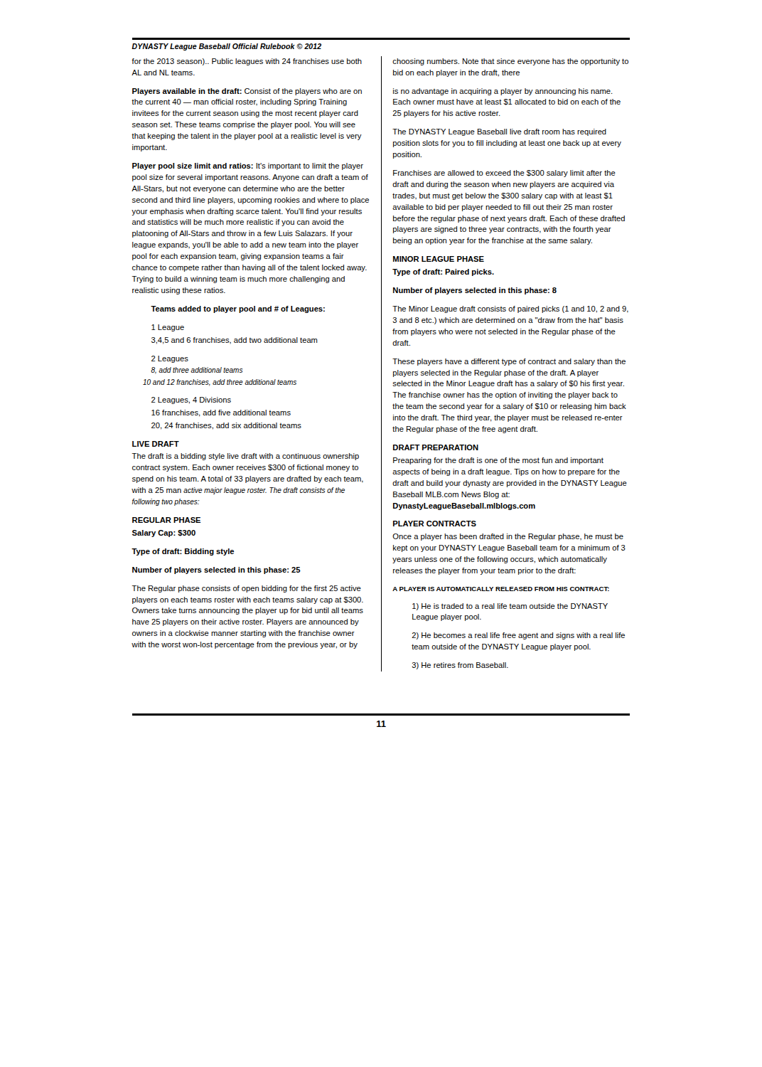DYNASTY League Baseball Official Rulebook © 2012
for the 2013 season).. Public leagues with 24 franchises use both AL and NL teams.
Players available in the draft: Consist of the players who are on the current 40 — man official roster, including Spring Training invitees for the current season using the most recent player card season set. These teams comprise the player pool. You will see that keeping the talent in the player pool at a realistic level is very important.
Player pool size limit and ratios: It's important to limit the player pool size for several important reasons. Anyone can draft a team of All-Stars, but not everyone can determine who are the better second and third line players, upcoming rookies and where to place your emphasis when drafting scarce talent. You'll find your results and statistics will be much more realistic if you can avoid the platooning of All-Stars and throw in a few Luis Salazars. If your league expands, you'll be able to add a new team into the player pool for each expansion team, giving expansion teams a fair chance to compete rather than having all of the talent locked away. Trying to build a winning team is much more challenging and realistic using these ratios.
Teams added to player pool and # of Leagues:
1 League
3,4,5 and 6 franchises, add two additional team
2 Leagues
8, add three additional teams
10 and 12 franchises, add three additional teams
2 Leagues, 4 Divisions
16 franchises, add five additional teams
20, 24 franchises, add six additional teams
LIVE DRAFT
The draft is a bidding style live draft with a continuous ownership contract system. Each owner receives $300 of fictional money to spend on his team. A total of 33 players are drafted by each team, with a 25 man active major league roster. The draft consists of the following two phases:
REGULAR PHASE
Salary Cap: $300
Type of draft: Bidding style
Number of players selected in this phase: 25
The Regular phase consists of open bidding for the first 25 active players on each teams roster with each teams salary cap at $300. Owners take turns announcing the player up for bid until all teams have 25 players on their active roster. Players are announced by owners in a clockwise manner starting with the franchise owner with the worst won-lost percentage from the previous year, or by choosing numbers. Note that since everyone has the opportunity to bid on each player in the draft, there
is no advantage in acquiring a player by announcing his name. Each owner must have at least $1 allocated to bid on each of the 25 players for his active roster.
The DYNASTY League Baseball live draft room has required position slots for you to fill including at least one back up at every position.
Franchises are allowed to exceed the $300 salary limit after the draft and during the season when new players are acquired via trades, but must get below the $300 salary cap with at least $1 available to bid per player needed to fill out their 25 man roster before the regular phase of next years draft. Each of these drafted players are signed to three year contracts, with the fourth year being an option year for the franchise at the same salary.
MINOR LEAGUE PHASE
Type of draft: Paired picks.
Number of players selected in this phase: 8
The Minor League draft consists of paired picks (1 and 10, 2 and 9, 3 and 8 etc.) which are determined on a "draw from the hat" basis from players who were not selected in the Regular phase of the draft.
These players have a different type of contract and salary than the players selected in the Regular phase of the draft. A player selected in the Minor League draft has a salary of $0 his first year. The franchise owner has the option of inviting the player back to the team the second year for a salary of $10 or releasing him back into the draft. The third year, the player must be released re-enter the Regular phase of the free agent draft.
DRAFT PREPARATION
Preaparing for the draft is one of the most fun and important aspects of being in a draft league. Tips on how to prepare for the draft and build your dynasty are provided in the DYNASTY League Baseball MLB.com News Blog at:
DynastyLeagueBaseball.mlblogs.com
PLAYER CONTRACTS
Once a player has been drafted in the Regular phase, he must be kept on your DYNASTY League Baseball team for a minimum of 3 years unless one of the following occurs, which automatically releases the player from your team prior to the draft:
A PLAYER IS AUTOMATICALLY RELEASED FROM HIS CONTRACT:
1) He is traded to a real life team outside the DYNASTY League player pool.
2) He becomes a real life free agent and signs with a real life team outside of the DYNASTY League player pool.
3) He retires from Baseball.
11